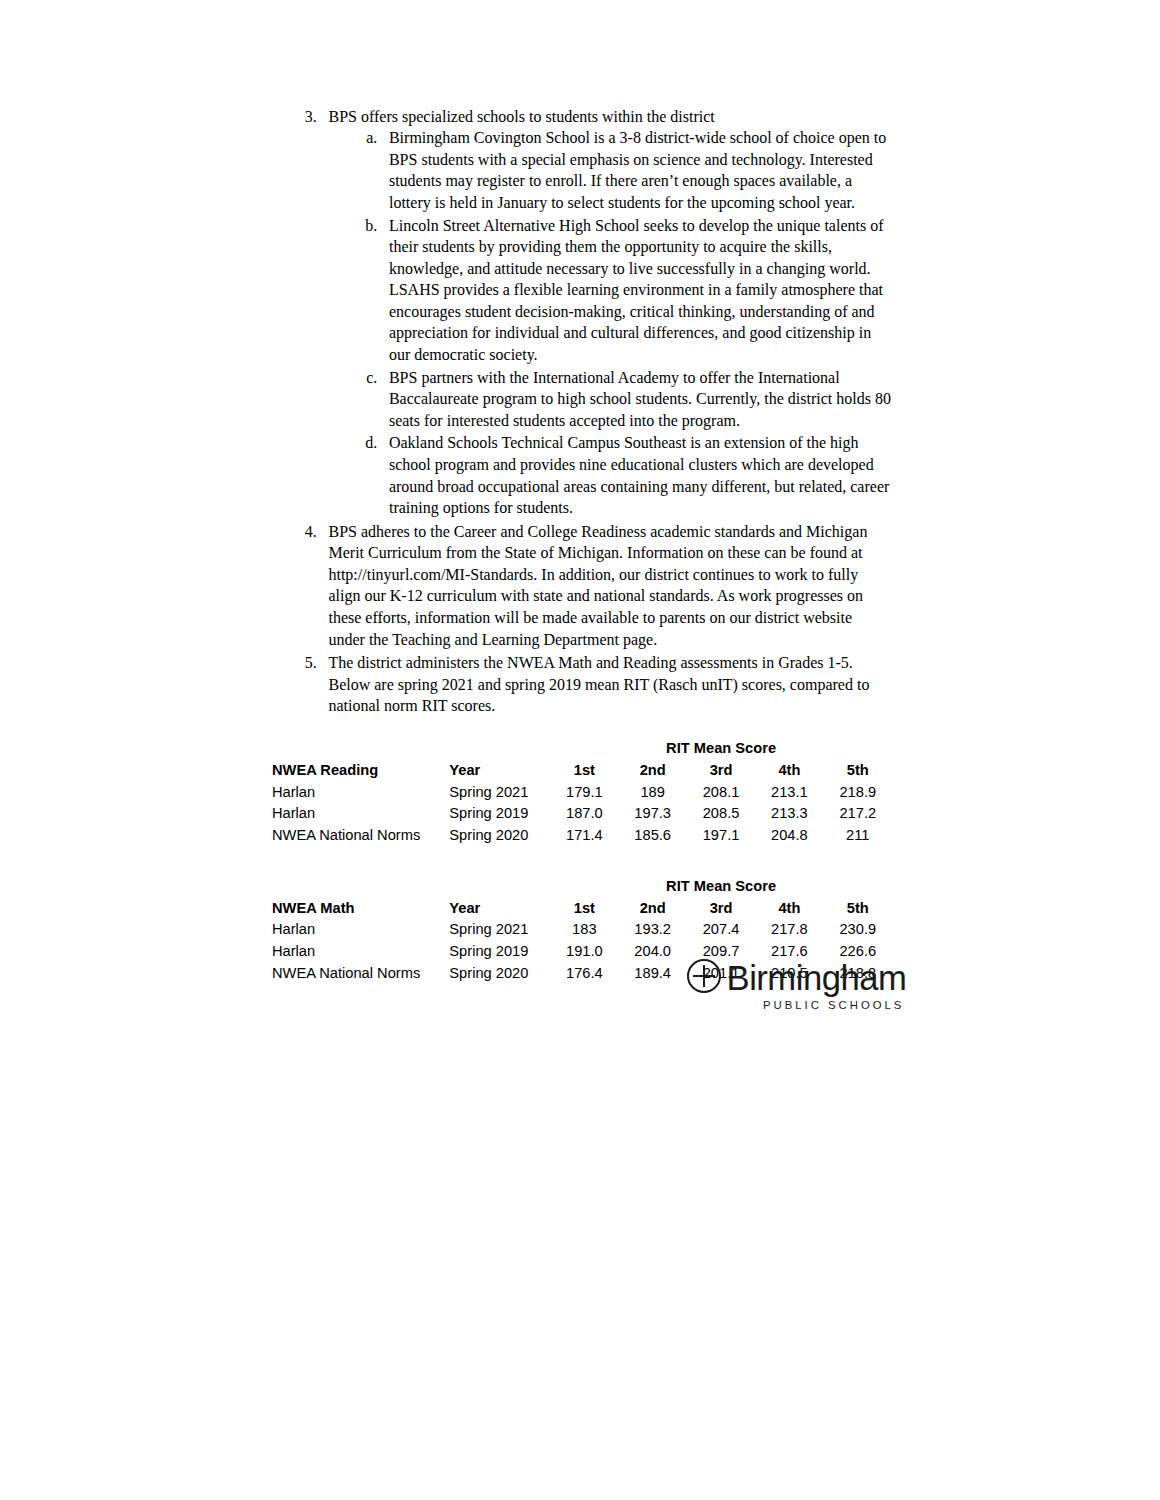BPS offers specialized schools to students within the district
Birmingham Covington School is a 3-8 district-wide school of choice open to BPS students with a special emphasis on science and technology. Interested students may register to enroll. If there aren’t enough spaces available, a lottery is held in January to select students for the upcoming school year.
Lincoln Street Alternative High School seeks to develop the unique talents of their students by providing them the opportunity to acquire the skills, knowledge, and attitude necessary to live successfully in a changing world. LSAHS provides a flexible learning environment in a family atmosphere that encourages student decision-making, critical thinking, understanding of and appreciation for individual and cultural differences, and good citizenship in our democratic society.
BPS partners with the International Academy to offer the International Baccalaureate program to high school students. Currently, the district holds 80 seats for interested students accepted into the program.
Oakland Schools Technical Campus Southeast is an extension of the high school program and provides nine educational clusters which are developed around broad occupational areas containing many different, but related, career training options for students.
BPS adheres to the Career and College Readiness academic standards and Michigan Merit Curriculum from the State of Michigan. Information on these can be found at http://tinyurl.com/MI-Standards. In addition, our district continues to work to fully align our K-12 curriculum with state and national standards. As work progresses on these efforts, information will be made available to parents on our district website under the Teaching and Learning Department page.
The district administers the NWEA Math and Reading assessments in Grades 1-5. Below are spring 2021 and spring 2019 mean RIT (Rasch unIT) scores, compared to national norm RIT scores.
| | | RIT Mean Score |
| NWEA Reading | Year | 1st | 2nd | 3rd | 4th | 5th |
| Harlan | Spring 2021 | 179.1 | 189 | 208.1 | 213.1 | 218.9 |
| Harlan | Spring 2019 | 187.0 | 197.3 | 208.5 | 213.3 | 217.2 |
| NWEA National Norms | Spring 2020 | 171.4 | 185.6 | 197.1 | 204.8 | 211 |
| | | RIT Mean Score |
| NWEA Math | Year | 1st | 2nd | 3rd | 4th | 5th |
| Harlan | Spring 2021 | 183 | 193.2 | 207.4 | 217.8 | 230.9 |
| Harlan | Spring 2019 | 191.0 | 204.0 | 209.7 | 217.6 | 226.6 |
| NWEA National Norms | Spring 2020 | 176.4 | 189.4 | 201.1 | 210.5 | 218.8 |
Birmingham
PUBLIC SCHOOLS